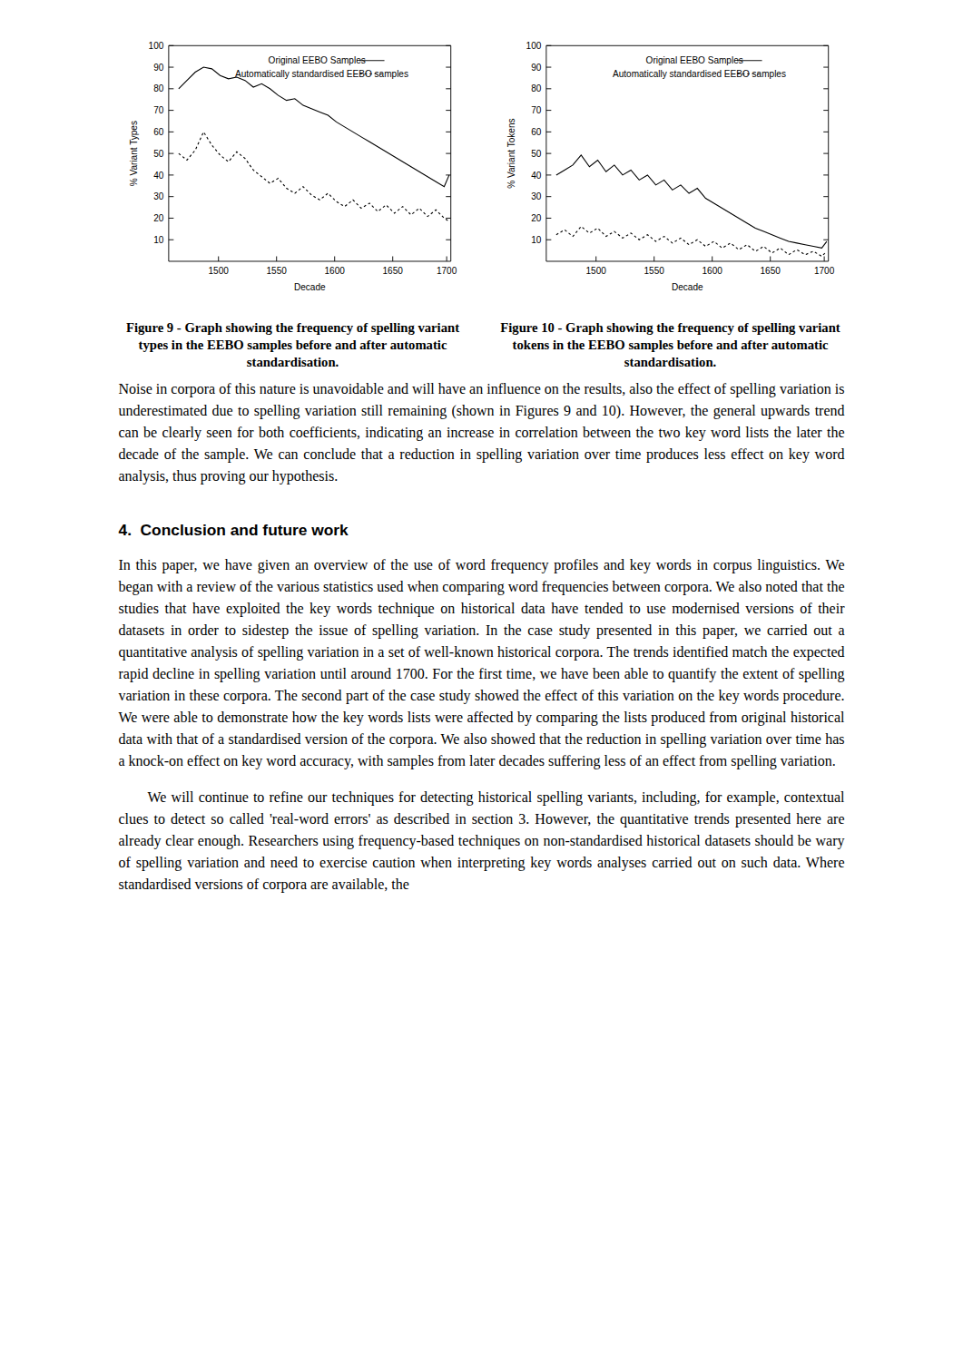100 90 80 70 60 50 40 30 20 10 1500 1550 1600 1650 1700 Decade % Variant Types Original EEBO Samples Automatically standardised EEBO samples
Figure 9 - Graph showing the frequency of spelling variant types in the EEBO samples before and after automatic standardisation.
100 90 80 70 60 50 40 30 20 10 1500 1550 1600 1650 1700 Decade % Variant Tokens Original EEBO Samples Automatically standardised EEBO samples
Figure 10 - Graph showing the frequency of spelling variant tokens in the EEBO samples before and after automatic standardisation.
Noise in corpora of this nature is unavoidable and will have an influence on the results, also the effect of spelling variation is underestimated due to spelling variation still remaining (shown in Figures 9 and 10). However, the general upwards trend can be clearly seen for both coefficients, indicating an increase in correlation between the two key word lists the later the decade of the sample. We can conclude that a reduction in spelling variation over time produces less effect on key word analysis, thus proving our hypothesis.
4. Conclusion and future work
In this paper, we have given an overview of the use of word frequency profiles and key words in corpus linguistics. We began with a review of the various statistics used when comparing word frequencies between corpora. We also noted that the studies that have exploited the key words technique on historical data have tended to use modernised versions of their datasets in order to sidestep the issue of spelling variation. In the case study presented in this paper, we carried out a quantitative analysis of spelling variation in a set of well-known historical corpora. The trends identified match the expected rapid decline in spelling variation until around 1700. For the first time, we have been able to quantify the extent of spelling variation in these corpora. The second part of the case study showed the effect of this variation on the key words procedure. We were able to demonstrate how the key words lists were affected by comparing the lists produced from original historical data with that of a standardised version of the corpora. We also showed that the reduction in spelling variation over time has a knock-on effect on key word accuracy, with samples from later decades suffering less of an effect from spelling variation.
We will continue to refine our techniques for detecting historical spelling variants, including, for example, contextual clues to detect so called 'real-word errors' as described in section 3. However, the quantitative trends presented here are already clear enough. Researchers using frequency-based techniques on non-standardised historical datasets should be wary of spelling variation and need to exercise caution when interpreting key words analyses carried out on such data. Where standardised versions of corpora are available, the